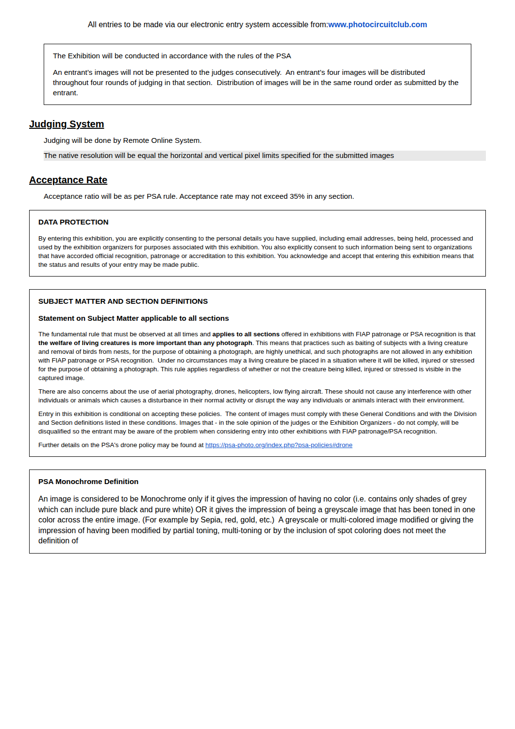All entries to be made via our electronic entry system accessible from:www.photocircuitclub.com
The Exhibition will be conducted in accordance with the rules of the PSA
An entrant’s images will not be presented to the judges consecutively. An entrant’s four images will be distributed throughout four rounds of judging in that section. Distribution of images will be in the same round order as submitted by the entrant.
Judging System
Judging will be done by Remote Online System.
The native resolution will be equal the horizontal and vertical pixel limits specified for the submitted images
Acceptance Rate
Acceptance ratio will be as per PSA rule. Acceptance rate may not exceed 35% in any section.
DATA PROTECTION
By entering this exhibition, you are explicitly consenting to the personal details you have supplied, including email addresses, being held, processed and used by the exhibition organizers for purposes associated with this exhibition. You also explicitly consent to such information being sent to organizations that have accorded official recognition, patronage or accreditation to this exhibition. You acknowledge and accept that entering this exhibition means that the status and results of your entry may be made public.
SUBJECT MATTER AND SECTION DEFINITIONS
Statement on Subject Matter applicable to all sections
The fundamental rule that must be observed at all times and applies to all sections offered in exhibitions with FIAP patronage or PSA recognition is that the welfare of living creatures is more important than any photograph. This means that practices such as baiting of subjects with a living creature and removal of birds from nests, for the purpose of obtaining a photograph, are highly unethical, and such photographs are not allowed in any exhibition with FIAP patronage or PSA recognition. Under no circumstances may a living creature be placed in a situation where it will be killed, injured or stressed for the purpose of obtaining a photograph. This rule applies regardless of whether or not the creature being killed, injured or stressed is visible in the captured image.
There are also concerns about the use of aerial photography, drones, helicopters, low flying aircraft. These should not cause any interference with other individuals or animals which causes a disturbance in their normal activity or disrupt the way any individuals or animals interact with their environment.
Entry in this exhibition is conditional on accepting these policies. The content of images must comply with these General Conditions and with the Division and Section definitions listed in these conditions. Images that - in the sole opinion of the judges or the Exhibition Organizers - do not comply, will be disqualified so the entrant may be aware of the problem when considering entry into other exhibitions with FIAP patronage/PSA recognition.
Further details on the PSA's drone policy may be found at https://psa-photo.org/index.php?psa-policies#drone
PSA Monochrome Definition
An image is considered to be Monochrome only if it gives the impression of having no color (i.e. contains only shades of grey which can include pure black and pure white) OR it gives the impression of being a greyscale image that has been toned in one color across the entire image. (For example by Sepia, red, gold, etc.) A greyscale or multi-colored image modified or giving the impression of having been modified by partial toning, multi-toning or by the inclusion of spot coloring does not meet the definition of